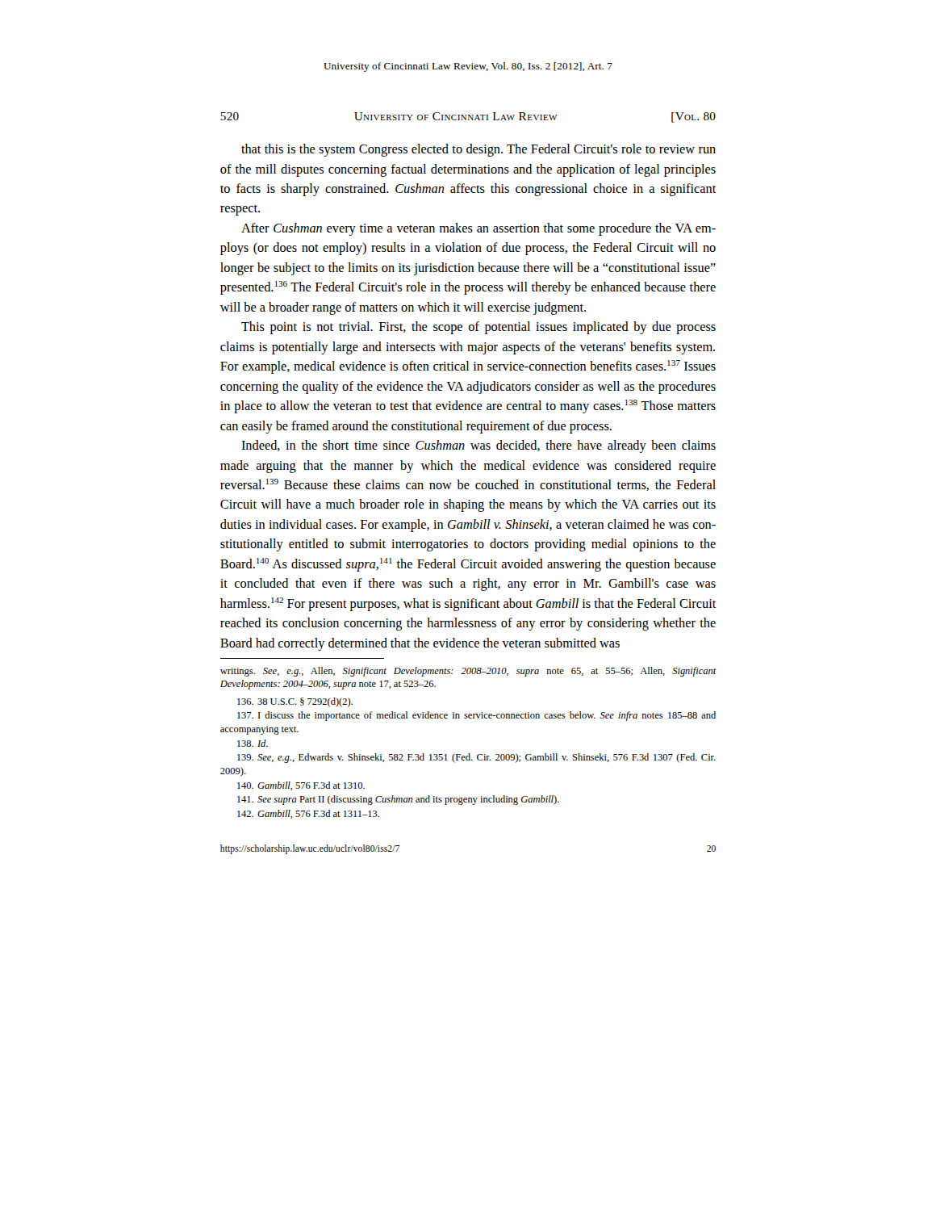University of Cincinnati Law Review, Vol. 80, Iss. 2 [2012], Art. 7
520 University of Cincinnati Law Review [Vol. 80
that this is the system Congress elected to design. The Federal Circuit's role to review run of the mill disputes concerning factual determinations and the application of legal principles to facts is sharply constrained. Cushman affects this congressional choice in a significant respect.
After Cushman every time a veteran makes an assertion that some procedure the VA employs (or does not employ) results in a violation of due process, the Federal Circuit will no longer be subject to the limits on its jurisdiction because there will be a “constitutional issue” presented.136 The Federal Circuit's role in the process will thereby be enhanced because there will be a broader range of matters on which it will exercise judgment.
This point is not trivial. First, the scope of potential issues implicated by due process claims is potentially large and intersects with major aspects of the veterans' benefits system. For example, medical evidence is often critical in service-connection benefits cases.137 Issues concerning the quality of the evidence the VA adjudicators consider as well as the procedures in place to allow the veteran to test that evidence are central to many cases.138 Those matters can easily be framed around the constitutional requirement of due process.
Indeed, in the short time since Cushman was decided, there have already been claims made arguing that the manner by which the medical evidence was considered require reversal.139 Because these claims can now be couched in constitutional terms, the Federal Circuit will have a much broader role in shaping the means by which the VA carries out its duties in individual cases. For example, in Gambill v. Shinseki, a veteran claimed he was constitutionally entitled to submit interrogatories to doctors providing medial opinions to the Board.140 As discussed supra,141 the Federal Circuit avoided answering the question because it concluded that even if there was such a right, any error in Mr. Gambill's case was harmless.142 For present purposes, what is significant about Gambill is that the Federal Circuit reached its conclusion concerning the harmlessness of any error by considering whether the Board had correctly determined that the evidence the veteran submitted was
writings. See, e.g., Allen, Significant Developments: 2008–2010, supra note 65, at 55–56; Allen, Significant Developments: 2004–2006, supra note 17, at 523–26.
136. 38 U.S.C. § 7292(d)(2).
137. I discuss the importance of medical evidence in service-connection cases below. See infra notes 185–88 and accompanying text.
138. Id.
139. See, e.g., Edwards v. Shinseki, 582 F.3d 1351 (Fed. Cir. 2009); Gambill v. Shinseki, 576 F.3d 1307 (Fed. Cir. 2009).
140. Gambill, 576 F.3d at 1310.
141. See supra Part II (discussing Cushman and its progeny including Gambill).
142. Gambill, 576 F.3d at 1311–13.
https://scholarship.law.uc.edu/uclr/vol80/iss2/7 20